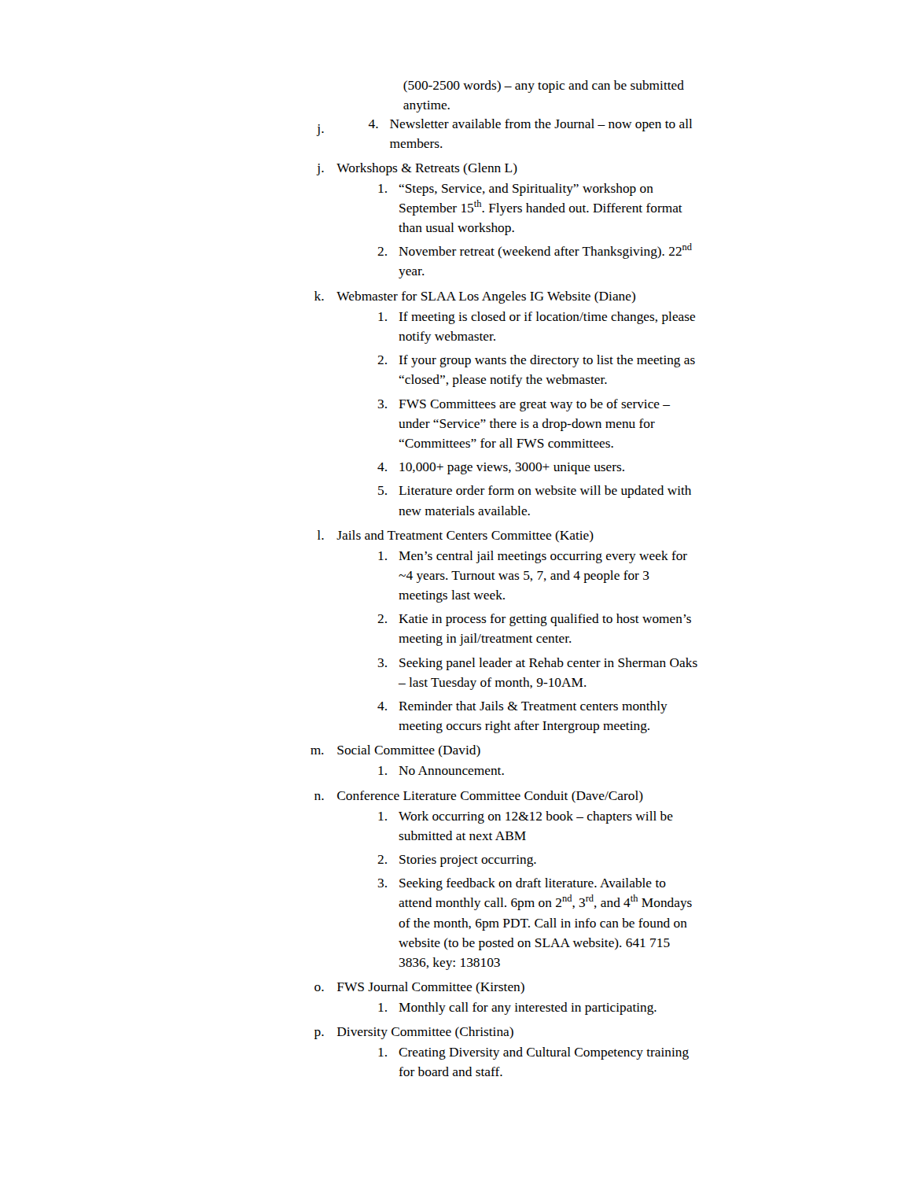(500-2500 words) – any topic and can be submitted anytime.
Newsletter available from the Journal – now open to all members.
Workshops & Retreats (Glenn L)
“Steps, Service, and Spirituality” workshop on September 15th. Flyers handed out. Different format than usual workshop.
November retreat (weekend after Thanksgiving). 22nd year.
Webmaster for SLAA Los Angeles IG Website (Diane)
If meeting is closed or if location/time changes, please notify webmaster.
If your group wants the directory to list the meeting as “closed”, please notify the webmaster.
FWS Committees are great way to be of service – under “Service” there is a drop-down menu for “Committees” for all FWS committees.
10,000+ page views, 3000+ unique users.
Literature order form on website will be updated with new materials available.
Jails and Treatment Centers Committee (Katie)
Men’s central jail meetings occurring every week for ~4 years. Turnout was 5, 7, and 4 people for 3 meetings last week.
Katie in process for getting qualified to host women’s meeting in jail/treatment center.
Seeking panel leader at Rehab center in Sherman Oaks – last Tuesday of month, 9-10AM.
Reminder that Jails & Treatment centers monthly meeting occurs right after Intergroup meeting.
Social Committee (David)
No Announcement.
Conference Literature Committee Conduit (Dave/Carol)
Work occurring on 12&12 book – chapters will be submitted at next ABM
Stories project occurring.
Seeking feedback on draft literature. Available to attend monthly call. 6pm on 2nd, 3rd, and 4th Mondays of the month, 6pm PDT. Call in info can be found on website (to be posted on SLAA website). 641 715 3836, key: 138103
FWS Journal Committee (Kirsten)
Monthly call for any interested in participating.
Diversity Committee (Christina)
Creating Diversity and Cultural Competency training for board and staff.